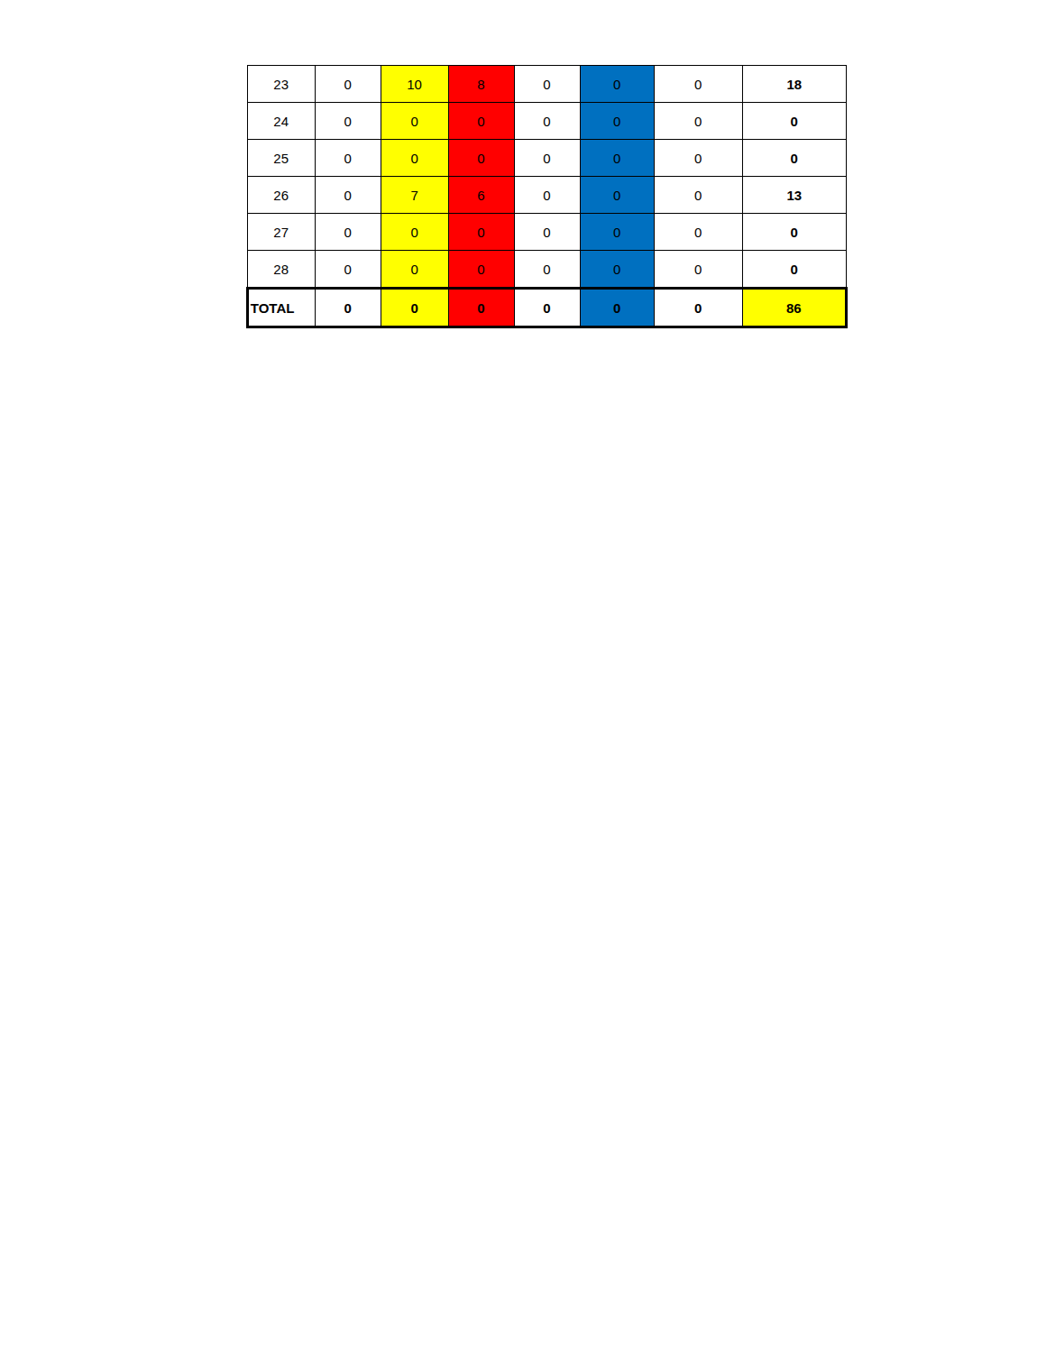| 23 | 0 | 10 | 8 | 0 | 0 | 0 | 18 |
| 24 | 0 | 0 | 0 | 0 | 0 | 0 | 0 |
| 25 | 0 | 0 | 0 | 0 | 0 | 0 | 0 |
| 26 | 0 | 7 | 6 | 0 | 0 | 0 | 13 |
| 27 | 0 | 0 | 0 | 0 | 0 | 0 | 0 |
| 28 | 0 | 0 | 0 | 0 | 0 | 0 | 0 |
| TOTAL | 0 | 0 | 0 | 0 | 0 | 0 | 86 |